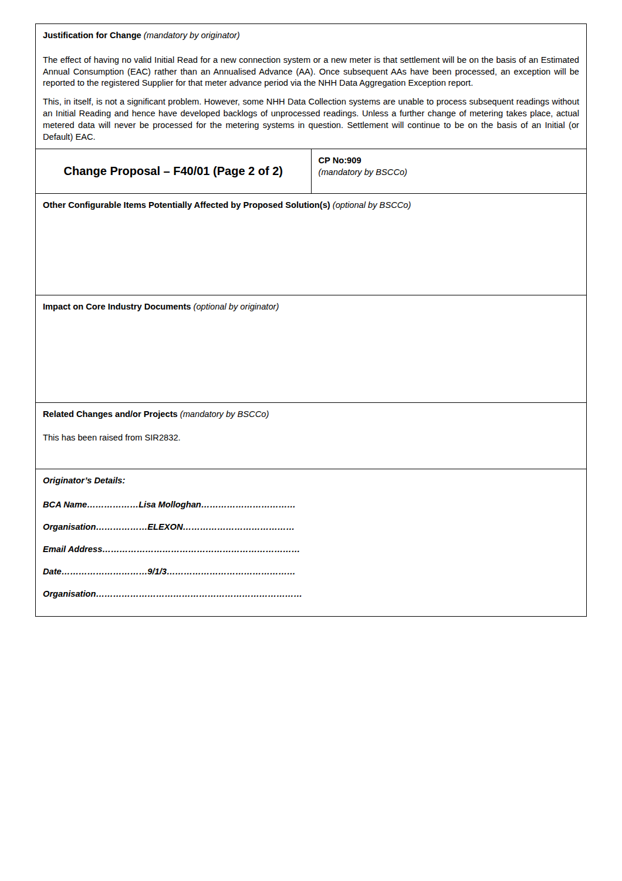| Justification for Change (mandatory by originator) The effect of having no valid Initial Read for a new connection system or a new meter is that settlement will be on the basis of an Estimated Annual Consumption (EAC) rather than an Annualised Advance (AA). Once subsequent AAs have been processed, an exception will be reported to the registered Supplier for that meter advance period via the NHH Data Aggregation Exception report. This, in itself, is not a significant problem. However, some NHH Data Collection systems are unable to process subsequent readings without an Initial Reading and hence have developed backlogs of unprocessed readings. Unless a further change of metering takes place, actual metered data will never be processed for the metering systems in question. Settlement will continue to be on the basis of an Initial (or Default) EAC. |
| Change Proposal – F40/01 (Page 2 of 2) | CP No:909 (mandatory by BSCCo) |
| Other Configurable Items Potentially Affected by Proposed Solution(s) (optional by BSCCo) |
| Impact on Core Industry Documents (optional by originator) |
| Related Changes and/or Projects (mandatory by BSCCo) This has been raised from SIR2832. |
| Originator’s Details: BCA Name………………Lisa Molloghan…………………………… Organisation………………ELEXON………………………………… Email Address…………………………………………………………… Date…………………………9/1/3……………………………………… Organisation……………………………………………………………… |